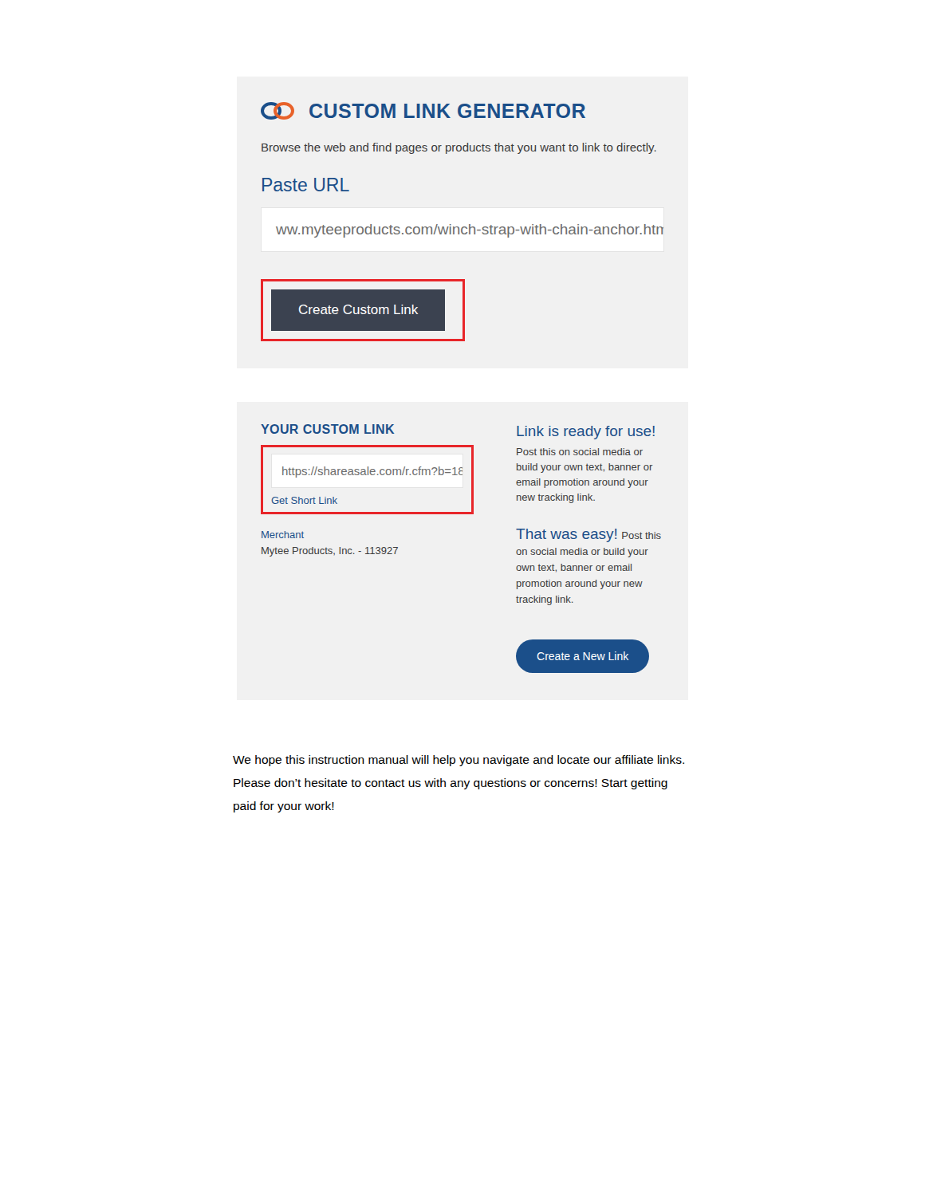CUSTOM LINK GENERATOR
Browse the web and find pages or products that you want to link to directly.
Paste URL
ww.myteeproducts.com/winch-strap-with-chain-anchor.html
Create Custom Link
YOUR CUSTOM LINK
https://shareasale.com/r.cfm?b=182
Get Short Link
Merchant
Mytee Products, Inc. - 113927
Link is ready for use!
Post this on social media or build your own text, banner or email promotion around your new tracking link.
That was easy! Post this on social media or build your own text, banner or email promotion around your new tracking link.
Create a New Link
We hope this instruction manual will help you navigate and locate our affiliate links. Please don’t hesitate to contact us with any questions or concerns! Start getting paid for your work!